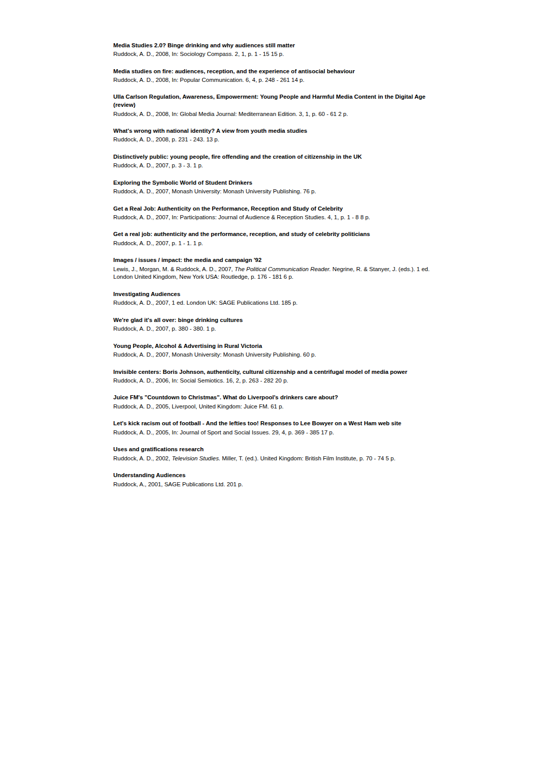Media Studies 2.0? Binge drinking and why audiences still matter
Ruddock, A. D., 2008, In: Sociology Compass. 2, 1, p. 1 - 15 15 p.
Media studies on fire: audiences, reception, and the experience of antisocial behaviour
Ruddock, A. D., 2008, In: Popular Communication. 6, 4, p. 248 - 261 14 p.
Ulla Carlson Regulation, Awareness, Empowerment: Young People and Harmful Media Content in the Digital Age (review)
Ruddock, A. D., 2008, In: Global Media Journal: Mediterranean Edition. 3, 1, p. 60 - 61 2 p.
What's wrong with national identity? A view from youth media studies
Ruddock, A. D., 2008, p. 231 - 243. 13 p.
Distinctively public: young people, fire offending and the creation of citizenship in the UK
Ruddock, A. D., 2007, p. 3 - 3. 1 p.
Exploring the Symbolic World of Student Drinkers
Ruddock, A. D., 2007, Monash University: Monash University Publishing. 76 p.
Get a Real Job: Authenticity on the Performance, Reception and Study of Celebrity
Ruddock, A. D., 2007, In: Participations: Journal of Audience & Reception Studies. 4, 1, p. 1 - 8 8 p.
Get a real job: authenticity and the performance, reception, and study of celebrity politicians
Ruddock, A. D., 2007, p. 1 - 1. 1 p.
Images / issues / impact: the media and campaign '92
Lewis, J., Morgan, M. & Ruddock, A. D., 2007, The Political Communication Reader. Negrine, R. & Stanyer, J. (eds.). 1 ed. London United Kingdom, New York USA: Routledge, p. 176 - 181 6 p.
Investigating Audiences
Ruddock, A. D., 2007, 1 ed. London UK: SAGE Publications Ltd. 185 p.
We're glad it's all over: binge drinking cultures
Ruddock, A. D., 2007, p. 380 - 380. 1 p.
Young People, Alcohol & Advertising in Rural Victoria
Ruddock, A. D., 2007, Monash University: Monash University Publishing. 60 p.
Invisible centers: Boris Johnson, authenticity, cultural citizenship and a centrifugal model of media power
Ruddock, A. D., 2006, In: Social Semiotics. 16, 2, p. 263 - 282 20 p.
Juice FM's "Countdown to Christmas". What do Liverpool's drinkers care about?
Ruddock, A. D., 2005, Liverpool, United Kingdom: Juice FM. 61 p.
Let's kick racism out of football - And the lefties too! Responses to Lee Bowyer on a West Ham web site
Ruddock, A. D., 2005, In: Journal of Sport and Social Issues. 29, 4, p. 369 - 385 17 p.
Uses and gratifications research
Ruddock, A. D., 2002, Television Studies. Miller, T. (ed.). United Kingdom: British Film Institute, p. 70 - 74 5 p.
Understanding Audiences
Ruddock, A., 2001, SAGE Publications Ltd. 201 p.